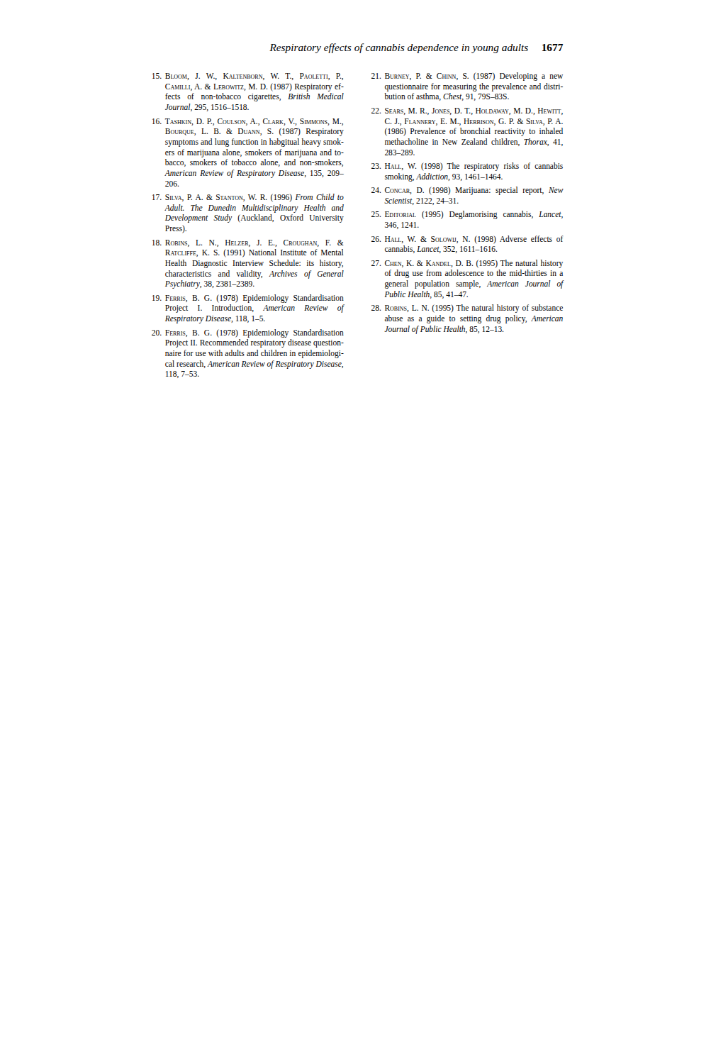Respiratory effects of cannabis dependence in young adults 1677
Bloom, J. W., Kaltenborn, W. T., Paoletti, P., Camilli, A. & Lebowitz, M. D. (1987) Respiratory effects of non-tobacco cigarettes, British Medical Journal, 295, 1516–1518.
Tashkin, D. P., Coulson, A., Clark, V., Simmons, M., Bourque, L. B. & Duann, S. (1987) Respiratory symptoms and lung function in habgitual heavy smokers of marijuana alone, smokers of marijuana and tobacco, smokers of tobacco alone, and non-smokers, American Review of Respiratory Disease, 135, 209–206.
Silva, P. A. & Stanton, W. R. (1996) From Child to Adult. The Dunedin Multidisciplinary Health and Development Study (Auckland, Oxford University Press).
Robins, L. N., Helzer, J. E., Croughan, F. & Ratcliffe, K. S. (1991) National Institute of Mental Health Diagnostic Interview Schedule: its history, characteristics and validity, Archives of General Psychiatry, 38, 2381–2389.
Ferris, B. G. (1978) Epidemiology Standardisation Project I. Introduction, American Review of Respiratory Disease, 118, 1–5.
Ferris, B. G. (1978) Epidemiology Standardisation Project II. Recommended respiratory disease questionnaire for use with adults and children in epidemiological research, American Review of Respiratory Disease, 118, 7–53.
Burney, P. & Chinn, S. (1987) Developing a new questionnaire for measuring the prevalence and distribution of asthma, Chest, 91, 79S–83S.
Sears, M. R., Jones, D. T., Holdaway, M. D., Hewitt, C. J., Flannery, E. M., Herbison, G. P. & Silva, P. A. (1986) Prevalence of bronchial reactivity to inhaled methacholine in New Zealand children, Thorax, 41, 283–289.
Hall, W. (1998) The respiratory risks of cannabis smoking, Addiction, 93, 1461–1464.
Concar, D. (1998) Marijuana: special report, New Scientist, 2122, 24–31.
Editorial (1995) Deglamorising cannabis, Lancet, 346, 1241.
Hall, W. & Solowij, N. (1998) Adverse effects of cannabis, Lancet, 352, 1611–1616.
Chen, K. & Kandel, D. B. (1995) The natural history of drug use from adolescence to the mid-thirties in a general population sample, American Journal of Public Health, 85, 41–47.
Robins, L. N. (1995) The natural history of substance abuse as a guide to setting drug policy, American Journal of Public Health, 85, 12–13.